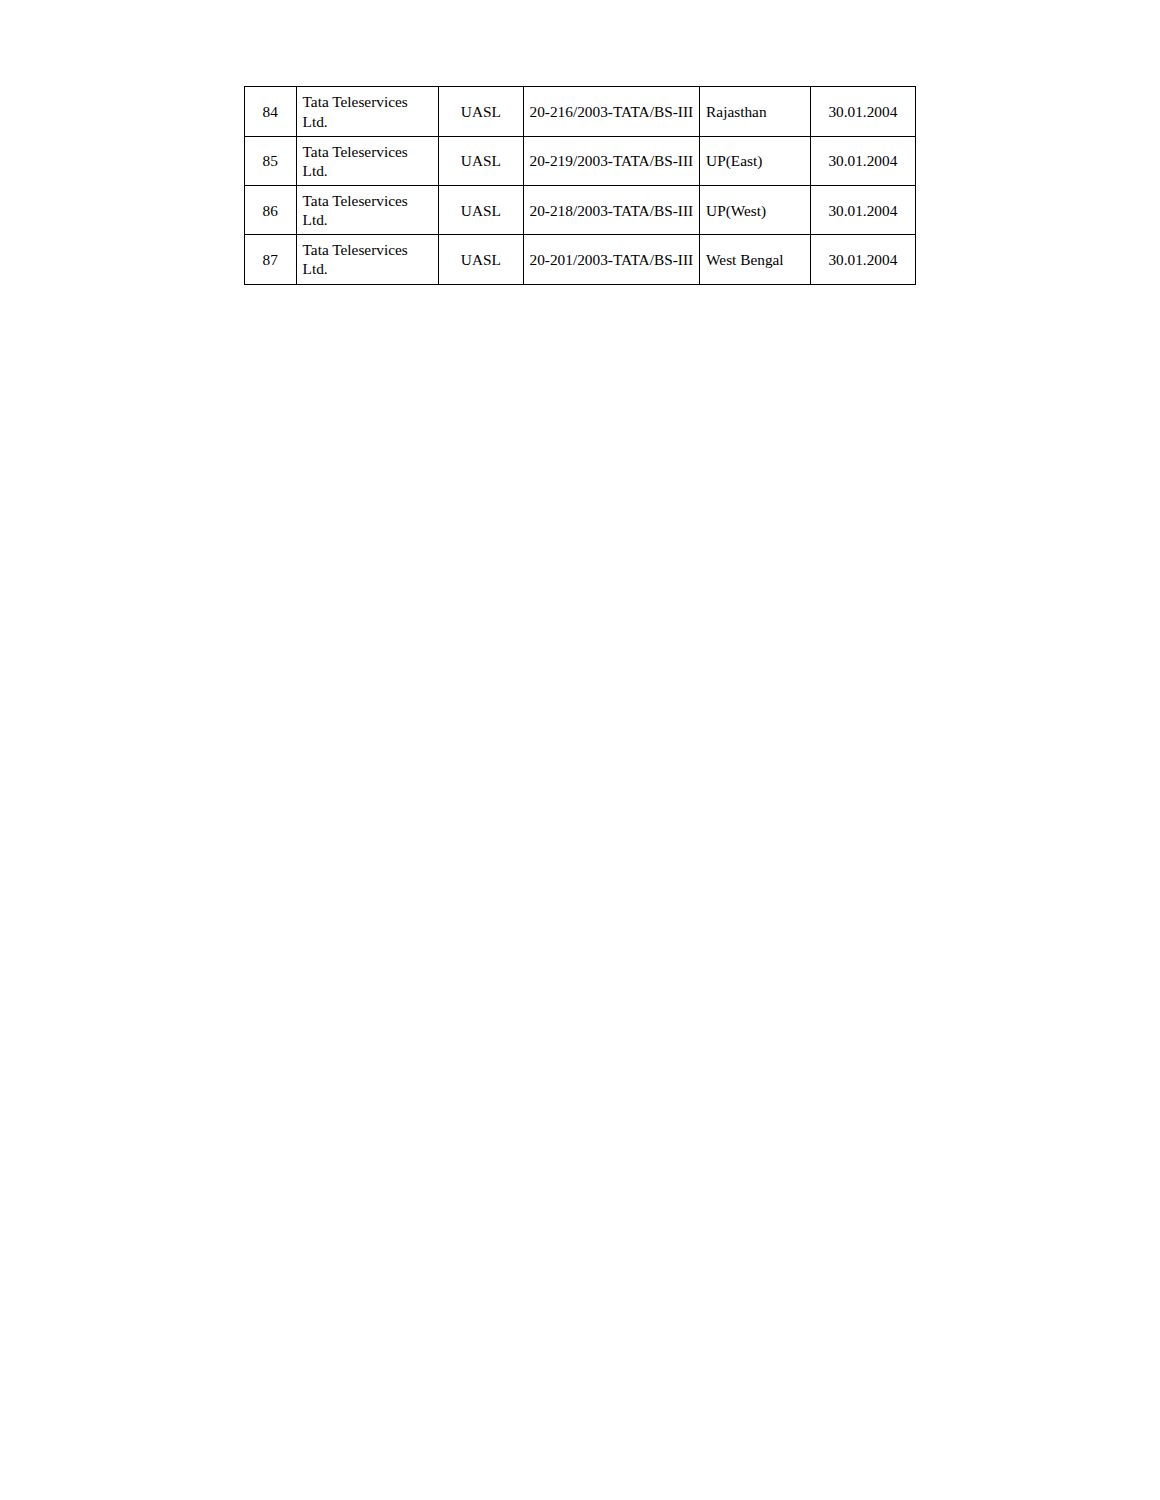| 84 | Tata Teleservices Ltd. | UASL | 20-216/2003-TATA/BS-III | Rajasthan | 30.01.2004 |
| 85 | Tata Teleservices Ltd. | UASL | 20-219/2003-TATA/BS-III | UP(East) | 30.01.2004 |
| 86 | Tata Teleservices Ltd. | UASL | 20-218/2003-TATA/BS-III | UP(West) | 30.01.2004 |
| 87 | Tata Teleservices Ltd. | UASL | 20-201/2003-TATA/BS-III | West Bengal | 30.01.2004 |